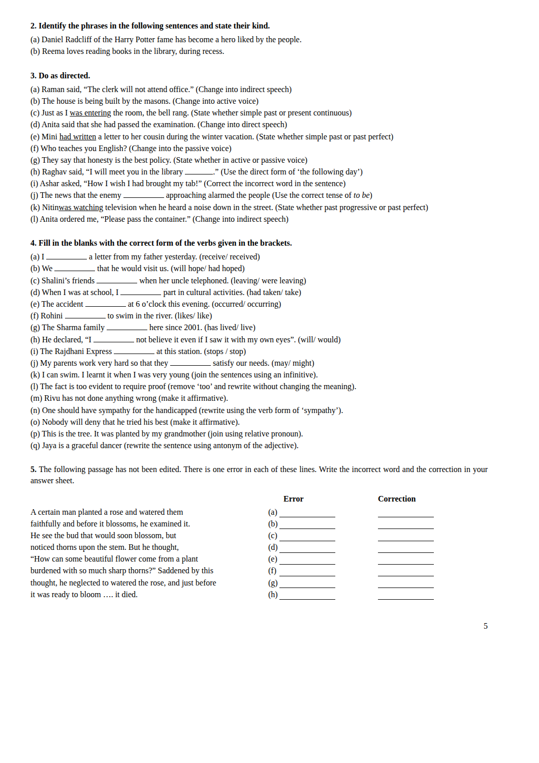2. Identify the phrases in the following sentences and state their kind.
(a) Daniel Radcliff of the Harry Potter fame has become a hero liked by the people.
(b) Reema loves reading books in the library, during recess.
3. Do as directed.
(a) Raman said, “The clerk will not attend office.” (Change into indirect speech)
(b) The house is being built by the masons. (Change into active voice)
(c) Just as I was entering the room, the bell rang. (State whether simple past or present continuous)
(d) Anita said that she had passed the examination. (Change into direct speech)
(e) Mini had written a letter to her cousin during the winter vacation. (State whether simple past or past perfect)
(f) Who teaches you English? (Change into the passive voice)
(g) They say that honesty is the best policy. (State whether in active or passive voice)
(h) Raghav said, “I will meet you in the library .” (Use the direct form of ‘the following day’)
(i) Ashar asked, “How I wish I had brought my tab!” (Correct the incorrect word in the sentence)
(j) The news that the enemy approaching alarmed the people (Use the correct tense of to be)
(k) Nitinwas watching television when he heard a noise down in the street. (State whether past progressive or past perfect)
(l) Anita ordered me, “Please pass the container.” (Change into indirect speech)
4. Fill in the blanks with the correct form of the verbs given in the brackets.
(a) I a letter from my father yesterday. (receive/ received)
(b) We that he would visit us. (will hope/ had hoped)
(c) Shalini’s friends when her uncle telephoned. (leaving/ were leaving)
(d) When I was at school, I part in cultural activities. (had taken/ take)
(e) The accident at 6 o’clock this evening. (occurred/ occurring)
(f) Rohini to swim in the river. (likes/ like)
(g) The Sharma family here since 2001. (has lived/ live)
(h) He declared, “I not believe it even if I saw it with my own eyes”. (will/ would)
(i) The Rajdhani Express at this station. (stops / stop)
(j) My parents work very hard so that they satisfy our needs. (may/ might)
(k) I can swim. I learnt it when I was very young (join the sentences using an infinitive).
(l) The fact is too evident to require proof (remove ‘too’ and rewrite without changing the meaning).
(m) Rivu has not done anything wrong (make it affirmative).
(n) One should have sympathy for the handicapped (rewrite using the verb form of ‘sympathy’).
(o) Nobody will deny that he tried his best (make it affirmative).
(p) This is the tree. It was planted by my grandmother (join using relative pronoun).
(q) Jaya is a graceful dancer (rewrite the sentence using antonym of the adjective).
5. The following passage has not been edited. There is one error in each of these lines. Write the incorrect word and the correction in your answer sheet.
| | Error | Correction |
| --- | --- | --- |
| A certain man planted a rose and watered them | (a) | |
| faithfully and before it blossoms, he examined it. | (b) | |
| He see the bud that would soon blossom, but | (c) | |
| noticed thorns upon the stem. But he thought, | (d) | |
| “How can some beautiful flower come from a plant | (e) | |
| burdened with so much sharp thorns?” Saddened by this | (f) | |
| thought, he neglected to watered the rose, and just before | (g) | |
| it was ready to bloom …. it died. | (h) | |
5